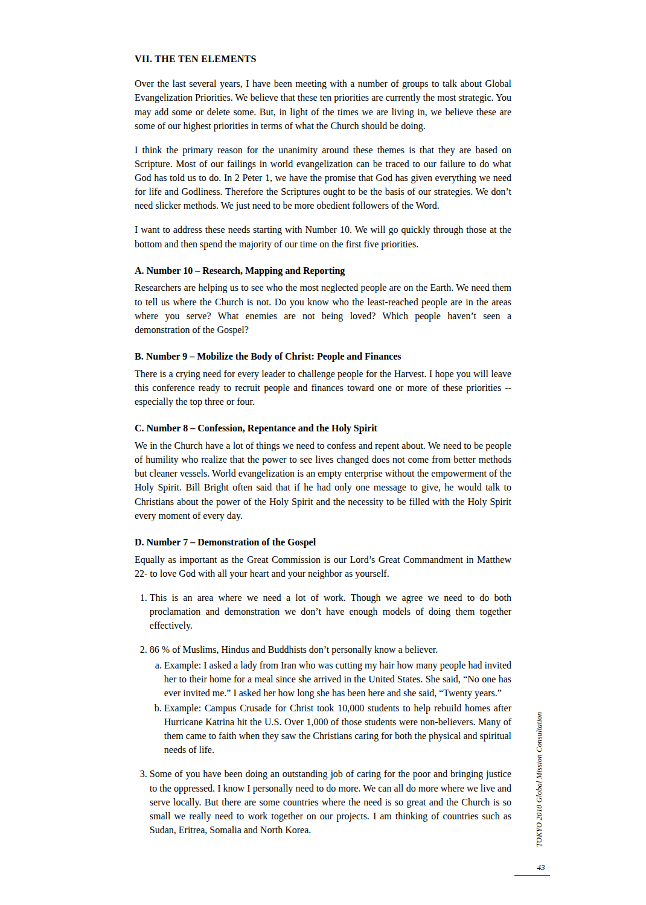VII. THE TEN ELEMENTS
Over the last several years, I have been meeting with a number of groups to talk about Global Evangelization Priorities. We believe that these ten priorities are currently the most strategic. You may add some or delete some. But, in light of the times we are living in, we believe these are some of our highest priorities in terms of what the Church should be doing.
I think the primary reason for the unanimity around these themes is that they are based on Scripture. Most of our failings in world evangelization can be traced to our failure to do what God has told us to do. In 2 Peter 1, we have the promise that God has given everything we need for life and Godliness. Therefore the Scriptures ought to be the basis of our strategies. We don’t need slicker methods. We just need to be more obedient followers of the Word.
I want to address these needs starting with Number 10. We will go quickly through those at the bottom and then spend the majority of our time on the first five priorities.
A. Number 10 – Research, Mapping and Reporting
Researchers are helping us to see who the most neglected people are on the Earth. We need them to tell us where the Church is not. Do you know who the least-reached people are in the areas where you serve? What enemies are not being loved? Which people haven’t seen a demonstration of the Gospel?
B. Number 9 – Mobilize the Body of Christ: People and Finances
There is a crying need for every leader to challenge people for the Harvest. I hope you will leave this conference ready to recruit people and finances toward one or more of these priorities -- especially the top three or four.
C. Number 8 – Confession, Repentance and the Holy Spirit
We in the Church have a lot of things we need to confess and repent about. We need to be people of humility who realize that the power to see lives changed does not come from better methods but cleaner vessels. World evangelization is an empty enterprise without the empowerment of the Holy Spirit. Bill Bright often said that if he had only one message to give, he would talk to Christians about the power of the Holy Spirit and the necessity to be filled with the Holy Spirit every moment of every day.
D. Number 7 – Demonstration of the Gospel
Equally as important as the Great Commission is our Lord’s Great Commandment in Matthew 22- to love God with all your heart and your neighbor as yourself.
This is an area where we need a lot of work. Though we agree we need to do both proclamation and demonstration we don’t have enough models of doing them together effectively.
86 % of Muslims, Hindus and Buddhists don’t personally know a believer.
Example: I asked a lady from Iran who was cutting my hair how many people had invited her to their home for a meal since she arrived in the United States. She said, “No one has ever invited me.” I asked her how long she has been here and she said, “Twenty years.”
Example: Campus Crusade for Christ took 10,000 students to help rebuild homes after Hurricane Katrina hit the U.S. Over 1,000 of those students were non-believers. Many of them came to faith when they saw the Christians caring for both the physical and spiritual needs of life.
Some of you have been doing an outstanding job of caring for the poor and bringing justice to the oppressed. I know I personally need to do more. We can all do more where we live and serve locally. But there are some countries where the need is so great and the Church is so small we really need to work together on our projects. I am thinking of countries such as Sudan, Eritrea, Somalia and North Korea.
TOKYO 2010 Global Mission Consultation
43